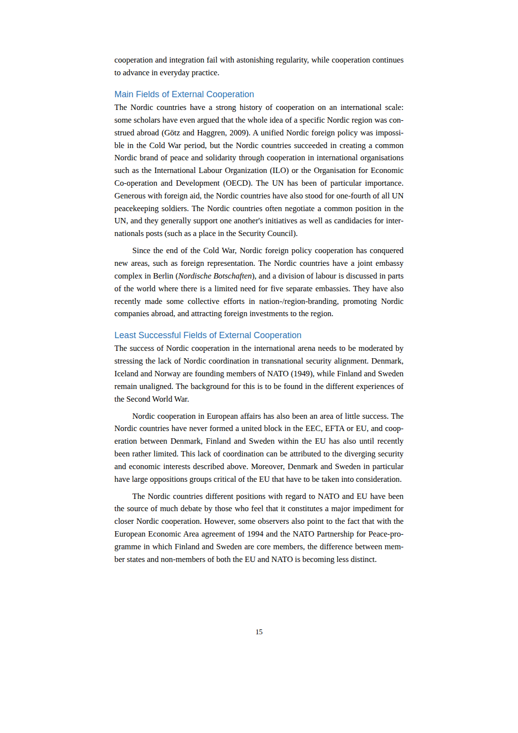cooperation and integration fail with astonishing regularity, while cooperation continues to advance in everyday practice.
Main Fields of External Cooperation
The Nordic countries have a strong history of cooperation on an international scale: some scholars have even argued that the whole idea of a specific Nordic region was construed abroad (Götz and Haggren, 2009). A unified Nordic foreign policy was impossible in the Cold War period, but the Nordic countries succeeded in creating a common Nordic brand of peace and solidarity through cooperation in international organisations such as the International Labour Organization (ILO) or the Organisation for Economic Co-operation and Development (OECD). The UN has been of particular importance. Generous with foreign aid, the Nordic countries have also stood for one-fourth of all UN peacekeeping soldiers. The Nordic countries often negotiate a common position in the UN, and they generally support one another's initiatives as well as candidacies for internationals posts (such as a place in the Security Council).
Since the end of the Cold War, Nordic foreign policy cooperation has conquered new areas, such as foreign representation. The Nordic countries have a joint embassy complex in Berlin (Nordische Botschaften), and a division of labour is discussed in parts of the world where there is a limited need for five separate embassies. They have also recently made some collective efforts in nation-/region-branding, promoting Nordic companies abroad, and attracting foreign investments to the region.
Least Successful Fields of External Cooperation
The success of Nordic cooperation in the international arena needs to be moderated by stressing the lack of Nordic coordination in transnational security alignment. Denmark, Iceland and Norway are founding members of NATO (1949), while Finland and Sweden remain unaligned. The background for this is to be found in the different experiences of the Second World War.
Nordic cooperation in European affairs has also been an area of little success. The Nordic countries have never formed a united block in the EEC, EFTA or EU, and cooperation between Denmark, Finland and Sweden within the EU has also until recently been rather limited. This lack of coordination can be attributed to the diverging security and economic interests described above. Moreover, Denmark and Sweden in particular have large oppositions groups critical of the EU that have to be taken into consideration.
The Nordic countries different positions with regard to NATO and EU have been the source of much debate by those who feel that it constitutes a major impediment for closer Nordic cooperation. However, some observers also point to the fact that with the European Economic Area agreement of 1994 and the NATO Partnership for Peace-programme in which Finland and Sweden are core members, the difference between member states and non-members of both the EU and NATO is becoming less distinct.
15